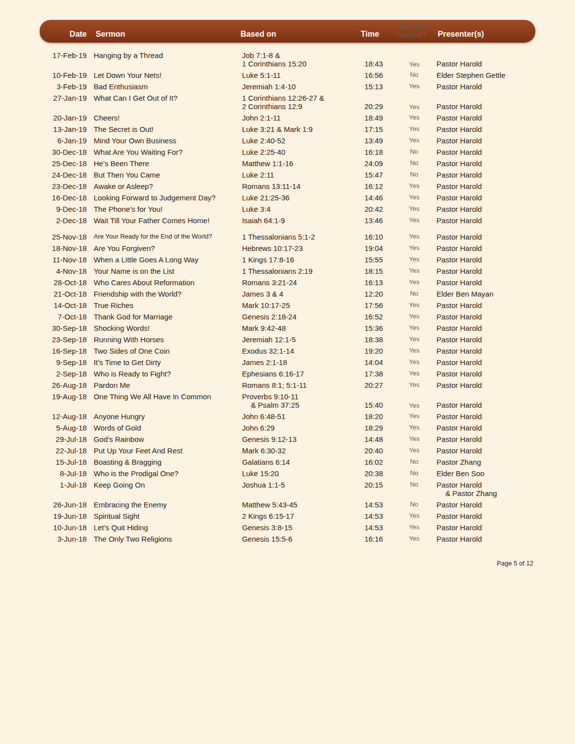| Date | Sermon | Based on | Time | Sermon Outline? | Presenter(s) |
| 17-Feb-19 | Hanging by a Thread | Job 7:1-8 & 1 Corinthians 15:20 | 18:43 | Yes | Pastor Harold |
| 10-Feb-19 | Let Down Your Nets! | Luke 5:1-11 | 16:56 | No | Elder Stephen Gettle |
| 3-Feb-19 | Bad Enthusiasm | Jeremiah 1:4-10 | 15:13 | Yes | Pastor Harold |
| 27-Jan-19 | What Can I Get Out of It? | 1 Corinthians 12:26-27 & 2 Corinthians 12:9 | 20:29 | Yes | Pastor Harold |
| 20-Jan-19 | Cheers! | John 2:1-11 | 18:49 | Yes | Pastor Harold |
| 13-Jan-19 | The Secret is Out! | Luke 3:21 & Mark 1:9 | 17:15 | Yes | Pastor Harold |
| 6-Jan-19 | Mind Your Own Business | Luke 2:40-52 | 13:49 | Yes | Pastor Harold |
| 30-Dec-18 | What Are You Waiting For? | Luke 2:25-40 | 16:18 | No | Pastor Harold |
| 25-Dec-18 | He’s Been There | Matthew 1:1-16 | 24:09 | No | Pastor Harold |
| 24-Dec-18 | But Then You Came | Luke 2:11 | 15:47 | No | Pastor Harold |
| 23-Dec-18 | Awake or Asleep? | Romans 13:11-14 | 16:12 | Yes | Pastor Harold |
| 16-Dec-18 | Looking Forward to Judgement Day? | Luke 21:25-36 | 14:46 | Yes | Pastor Harold |
| 9-Dec-18 | The Phone’s for You! | Luke 3:4 | 20:42 | Yes | Pastor Harold |
| 2-Dec-18 | Wait Till Your Father Comes Home! | Isaiah 64:1-9 | 13:46 | Yes | Pastor Harold |
| 25-Nov-18 | Are Your Ready for the End of the World? | 1 Thessalonians 5:1-2 | 16:10 | Yes | Pastor Harold |
| 18-Nov-18 | Are You Forgiven? | Hebrews 10:17-23 | 19:04 | Yes | Pastor Harold |
| 11-Nov-18 | When a Little Goes A Long Way | 1 Kings 17:8-16 | 15:55 | Yes | Pastor Harold |
| 4-Nov-18 | Your Name is on the List | 1 Thessalonians 2:19 | 18:15 | Yes | Pastor Harold |
| 28-Oct-18 | Who Cares About Reformation | Romans 3:21-24 | 16:13 | Yes | Pastor Harold |
| 21-Oct-18 | Friendship with the World? | James 3 & 4 | 12:20 | No | Elder Ben Mayan |
| 14-Oct-18 | True Riches | Mark 10:17-25 | 17:56 | Yes | Pastor Harold |
| 7-Oct-18 | Thank God for Marriage | Genesis 2:18-24 | 16:52 | Yes | Pastor Harold |
| 30-Sep-18 | Shocking Words! | Mark 9:42-48 | 15:36 | Yes | Pastor Harold |
| 23-Sep-18 | Running With Horses | Jeremiah 12:1-5 | 18:38 | Yes | Pastor Harold |
| 16-Sep-18 | Two Sides of One Coin | Exodus 32:1-14 | 19:20 | Yes | Pastor Harold |
| 9-Sep-18 | It’s Time to Get Dirty | James 2:1-18 | 14:04 | Yes | Pastor Harold |
| 2-Sep-18 | Who is Ready to Fight? | Ephesians 6:16-17 | 17:38 | Yes | Pastor Harold |
| 26-Aug-18 | Pardon Me | Romans 8:1; 5:1-11 | 20:27 | Yes | Pastor Harold |
| 19-Aug-18 | One Thing We All Have In Common | Proverbs 9:10-11 & Psalm 37:25 | 15:40 | Yes | Pastor Harold |
| 12-Aug-18 | Anyone Hungry | John 6:48-51 | 18:20 | Yes | Pastor Harold |
| 5-Aug-18 | Words of Gold | John 6:29 | 18:29 | Yes | Pastor Harold |
| 29-Jul-18 | God’s Rainbow | Genesis 9:12-13 | 14:48 | Yes | Pastor Harold |
| 22-Jul-18 | Put Up Your Feet And Rest | Mark 6:30-32 | 20:40 | Yes | Pastor Harold |
| 15-Jul-18 | Boasting & Bragging | Galatians 6:14 | 16:02 | No | Pastor Zhang |
| 8-Jul-18 | Who is the Prodigal One? | Luke 15:20 | 20:38 | No | Elder Ben Soo |
| 1-Jul-18 | Keep Going On | Joshua 1:1-5 | 20:15 | No | Pastor Harold & Pastor Zhang |
| 26-Jun-18 | Embracing the Enemy | Matthew 5:43-45 | 14:53 | No | Pastor Harold |
| 19-Jun-18 | Spiritual Sight | 2 Kings 6:15-17 | 14:53 | Yes | Pastor Harold |
| 10-Jun-18 | Let’s Quit Hiding | Genesis 3:8-15 | 14:53 | Yes | Pastor Harold |
| 3-Jun-18 | The Only Two Religions | Genesis 15:5-6 | 16:16 | Yes | Pastor Harold |
Page 5 of 12